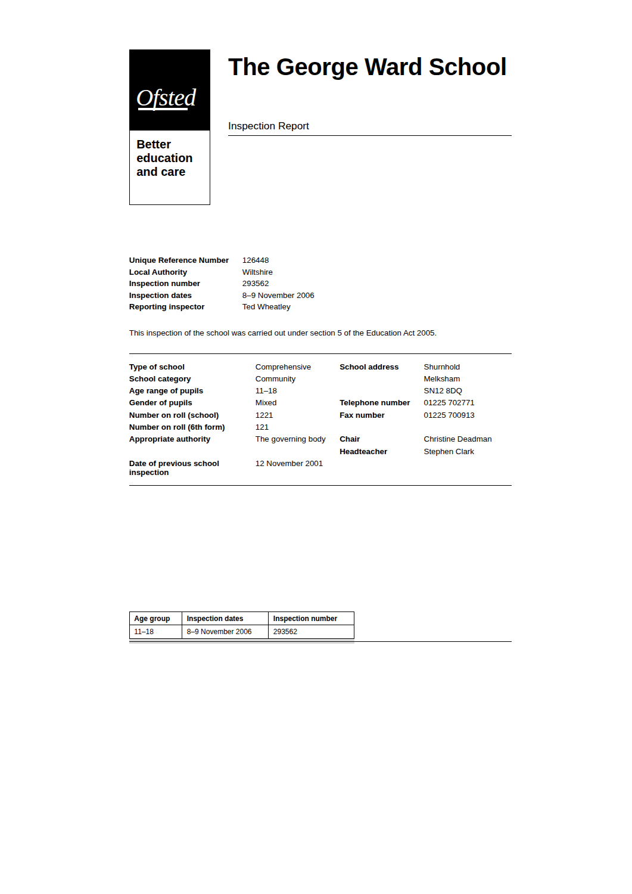Ofsted
Better
education
and care
The George Ward School
Inspection Report
| Unique Reference Number | 126448 |
| Local Authority | Wiltshire |
| Inspection number | 293562 |
| Inspection dates | 8–9 November 2006 |
| Reporting inspector | Ted Wheatley |
This inspection of the school was carried out under section 5 of the Education Act 2005.
| Type of school | Comprehensive | School address | Shurnhold |
| School category | Community | | Melksham |
| Age range of pupils | 11–18 | | SN12 8DQ |
| Gender of pupils | Mixed | Telephone number | 01225 702771 |
| Number on roll (school) | 1221 | Fax number | 01225 700913 |
| Number on roll (6th form) | 121 | | |
| Appropriate authority | The governing body | Chair | Christine Deadman |
| | | Headteacher | Stephen Clark |
| Date of previous school inspection | 12 November 2001 | | |
| Age group | Inspection dates | Inspection number |
| --- | --- | --- |
| 11–18 | 8–9 November 2006 | 293562 |